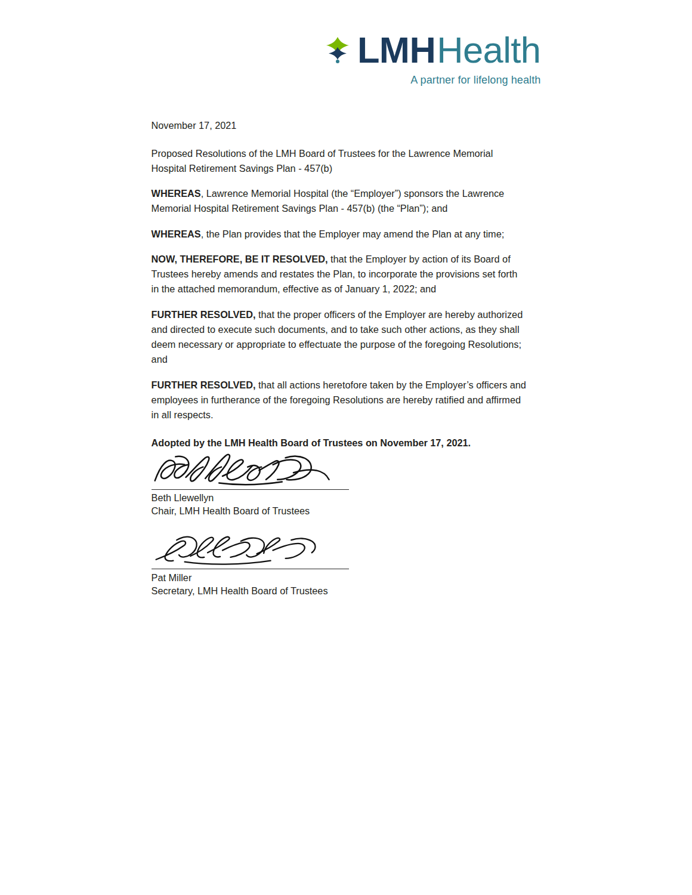LMH Health
A partner for lifelong health
November 17, 2021
Proposed Resolutions of the LMH Board of Trustees for the Lawrence Memorial Hospital Retirement Savings Plan - 457(b)
WHEREAS, Lawrence Memorial Hospital (the “Employer”) sponsors the Lawrence Memorial Hospital Retirement Savings Plan - 457(b) (the “Plan”); and
WHEREAS, the Plan provides that the Employer may amend the Plan at any time;
NOW, THEREFORE, BE IT RESOLVED, that the Employer by action of its Board of Trustees hereby amends and restates the Plan, to incorporate the provisions set forth in the attached memorandum, effective as of January 1, 2022; and
FURTHER RESOLVED, that the proper officers of the Employer are hereby authorized and directed to execute such documents, and to take such other actions, as they shall deem necessary or appropriate to effectuate the purpose of the foregoing Resolutions; and
FURTHER RESOLVED, that all actions heretofore taken by the Employer’s officers and employees in furtherance of the foregoing Resolutions are hereby ratified and affirmed in all respects.
Adopted by the LMH Health Board of Trustees on November 17, 2021.
Beth Llewellyn
Chair, LMH Health Board of Trustees
Pat Miller
Secretary, LMH Health Board of Trustees